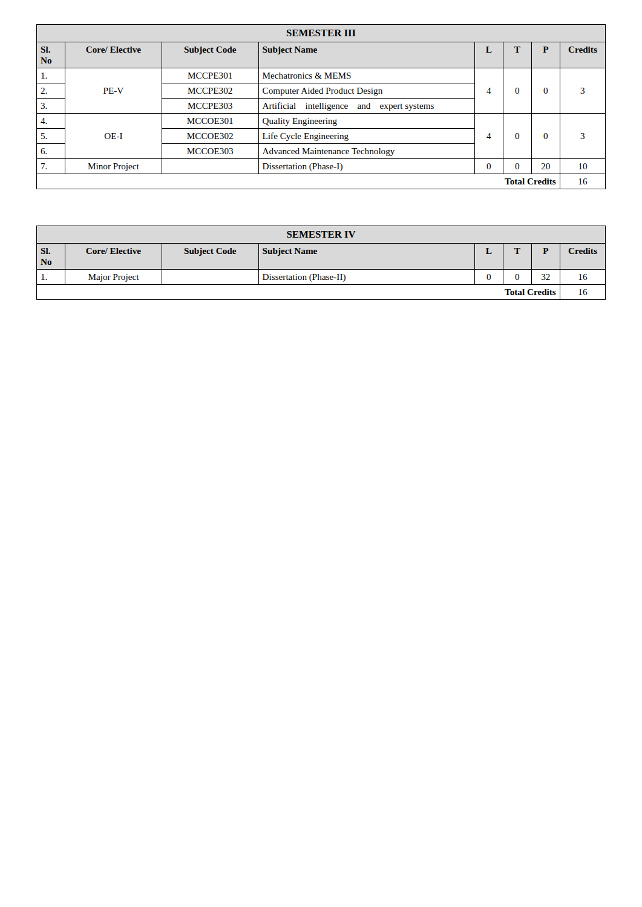SEMESTER III
| Sl. No | Core/ Elective | Subject Code | Subject Name | L | T | P | Credits |
| --- | --- | --- | --- | --- | --- | --- | --- |
| 1. | PE-V | MCCPE301 | Mechatronics & MEMS | 4 | 0 | 0 | 3 |
| 2. | MCCPE302 | Computer Aided Product Design |
| 3. | MCCPE303 | Artificial intelligence and expert systems |
| 4. | OE-I | MCCOE301 | Quality Engineering | 4 | 0 | 0 | 3 |
| 5. | MCCOE302 | Life Cycle Engineering |
| 6. | MCCOE303 | Advanced Maintenance Technology |
| 7. | Minor Project | | Dissertation (Phase-I) | 0 | 0 | 20 | 10 |
| Total Credits | 16 |
SEMESTER IV
| Sl. No | Core/ Elective | Subject Code | Subject Name | L | T | P | Credits |
| --- | --- | --- | --- | --- | --- | --- | --- |
| 1. | Major Project | | Dissertation (Phase-II) | 0 | 0 | 32 | 16 |
| Total Credits | 16 |